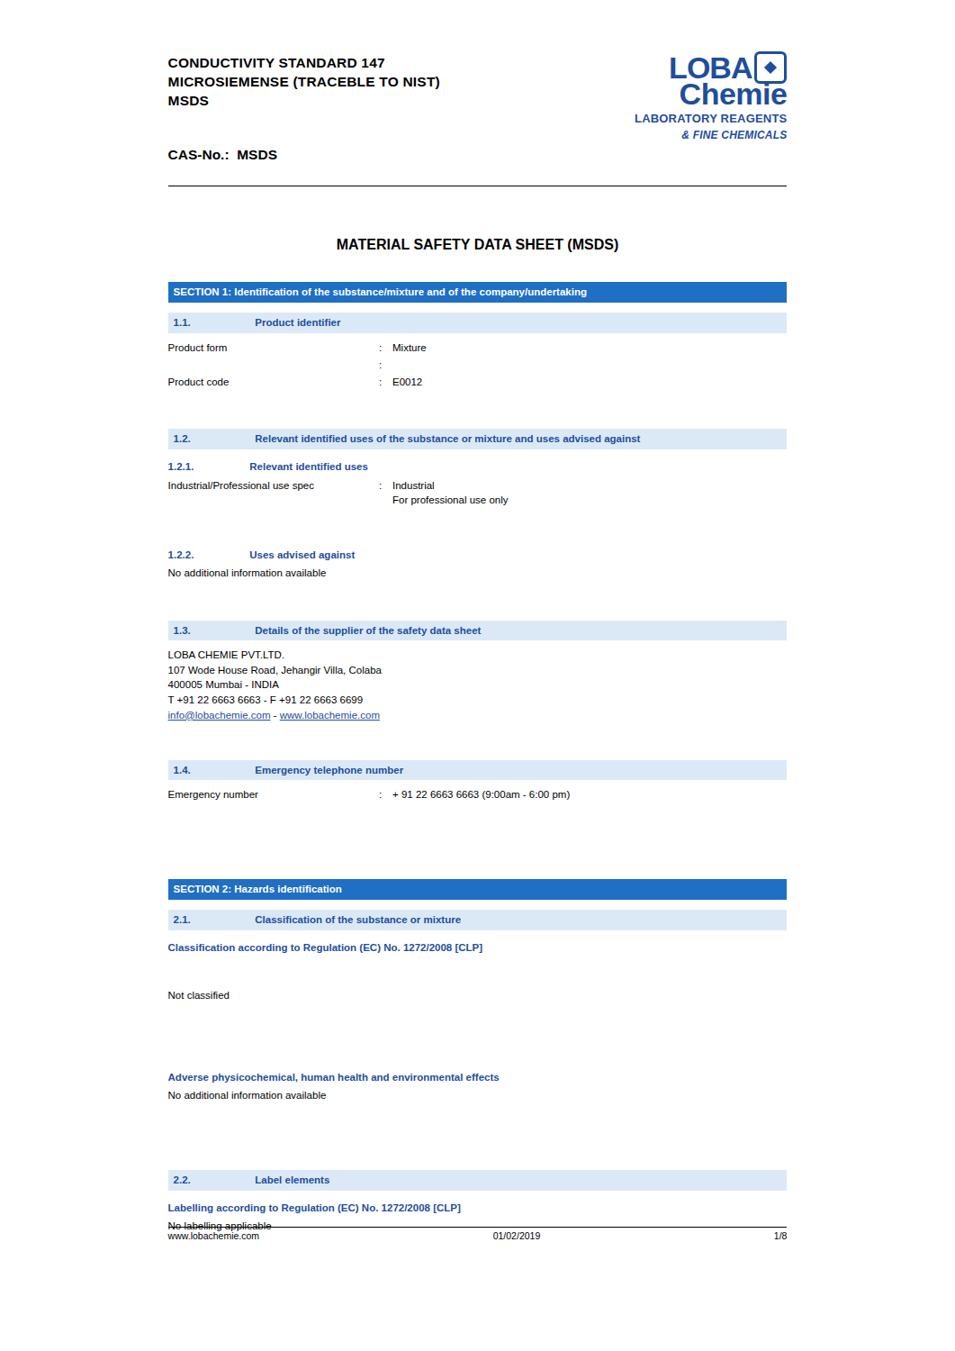CONDUCTIVITY STANDARD 147
MICROSIEMENSE (TRACEBLE TO NIST)
MSDS
CAS-No.: MSDS
LOBA
Chemie
LABORATORY REAGENTS
& FINE CHEMICALS
MATERIAL SAFETY DATA SHEET (MSDS)
SECTION 1: Identification of the substance/mixture and of the company/undertaking
1.1. Product identifier
Product form
:
Mixture
:
Product code
:
E0012
1.2. Relevant identified uses of the substance or mixture and uses advised against
1.2.1. Relevant identified uses
Industrial/Professional use spec
:
Industrial
For professional use only
1.2.2. Uses advised against
No additional information available
1.3. Details of the supplier of the safety data sheet
LOBA CHEMIE PVT.LTD.
107 Wode House Road, Jehangir Villa, Colaba
400005 Mumbai - INDIA
T +91 22 6663 6663 - F +91 22 6663 6699
info@lobachemie.com - www.lobachemie.com
1.4. Emergency telephone number
Emergency number
:
+ 91 22 6663 6663 (9:00am - 6:00 pm)
SECTION 2: Hazards identification
2.1. Classification of the substance or mixture
Classification according to Regulation (EC) No. 1272/2008 [CLP]
Not classified
Adverse physicochemical, human health and environmental effects
No additional information available
2.2. Label elements
Labelling according to Regulation (EC) No. 1272/2008 [CLP]
No labelling applicable
www.lobachemie.com
01/02/2019
1/8